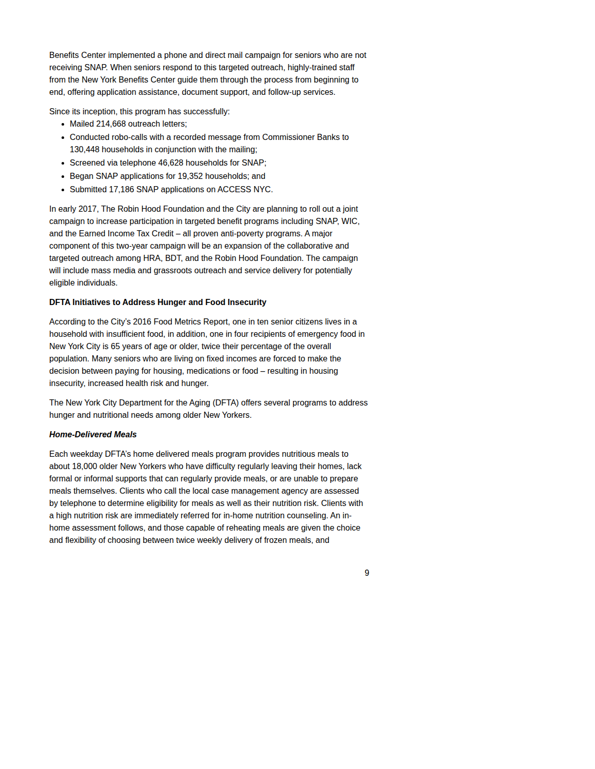Benefits Center implemented a phone and direct mail campaign for seniors who are not receiving SNAP. When seniors respond to this targeted outreach, highly-trained staff from the New York Benefits Center guide them through the process from beginning to end, offering application assistance, document support, and follow-up services.
Since its inception, this program has successfully:
Mailed 214,668 outreach letters;
Conducted robo-calls with a recorded message from Commissioner Banks to 130,448 households in conjunction with the mailing;
Screened via telephone 46,628 households for SNAP;
Began SNAP applications for 19,352 households; and
Submitted 17,186 SNAP applications on ACCESS NYC.
In early 2017, The Robin Hood Foundation and the City are planning to roll out a joint campaign to increase participation in targeted benefit programs including SNAP, WIC, and the Earned Income Tax Credit – all proven anti-poverty programs. A major component of this two-year campaign will be an expansion of the collaborative and targeted outreach among HRA, BDT, and the Robin Hood Foundation. The campaign will include mass media and grassroots outreach and service delivery for potentially eligible individuals.
DFTA Initiatives to Address Hunger and Food Insecurity
According to the City’s 2016 Food Metrics Report, one in ten senior citizens lives in a household with insufficient food, in addition, one in four recipients of emergency food in New York City is 65 years of age or older, twice their percentage of the overall population. Many seniors who are living on fixed incomes are forced to make the decision between paying for housing, medications or food – resulting in housing insecurity, increased health risk and hunger.
The New York City Department for the Aging (DFTA) offers several programs to address hunger and nutritional needs among older New Yorkers.
Home-Delivered Meals
Each weekday DFTA’s home delivered meals program provides nutritious meals to about 18,000 older New Yorkers who have difficulty regularly leaving their homes, lack formal or informal supports that can regularly provide meals, or are unable to prepare meals themselves. Clients who call the local case management agency are assessed by telephone to determine eligibility for meals as well as their nutrition risk. Clients with a high nutrition risk are immediately referred for in-home nutrition counseling. An in-home assessment follows, and those capable of reheating meals are given the choice and flexibility of choosing between twice weekly delivery of frozen meals, and
9